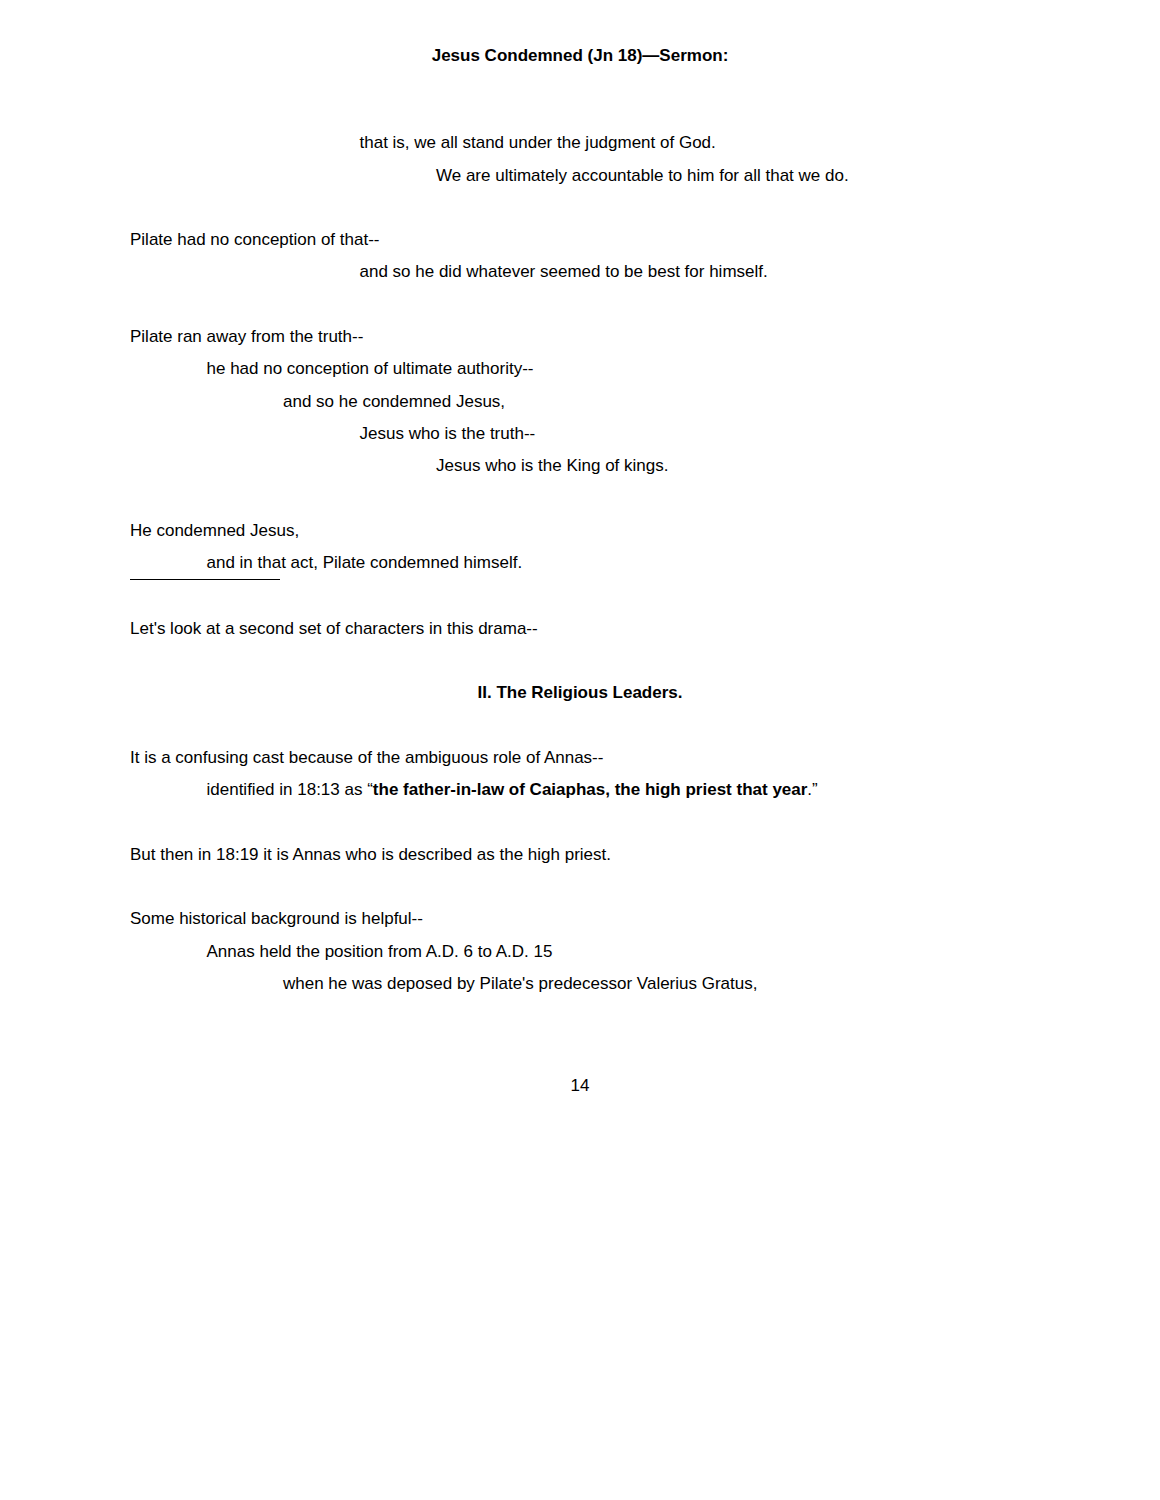Jesus Condemned (Jn 18)—Sermon:
that is, we all stand under the judgment of God.
We are ultimately accountable to him for all that we do.
Pilate had no conception of that--
and so he did whatever seemed to be best for himself.
Pilate ran away from the truth--
he had no conception of ultimate authority--
and so he condemned Jesus,
Jesus who is the truth--
Jesus who is the King of kings.
He condemned Jesus,
and in that act, Pilate condemned himself.
Let's look at a second set of characters in this drama--
II. The Religious Leaders.
It is a confusing cast because of the ambiguous role of Annas--
identified in 18:13 as “the father-in-law of Caiaphas, the high priest that year.”
But then in 18:19 it is Annas who is described as the high priest.
Some historical background is helpful--
Annas held the position from A.D. 6 to A.D. 15
when he was deposed by Pilate's predecessor Valerius Gratus,
14